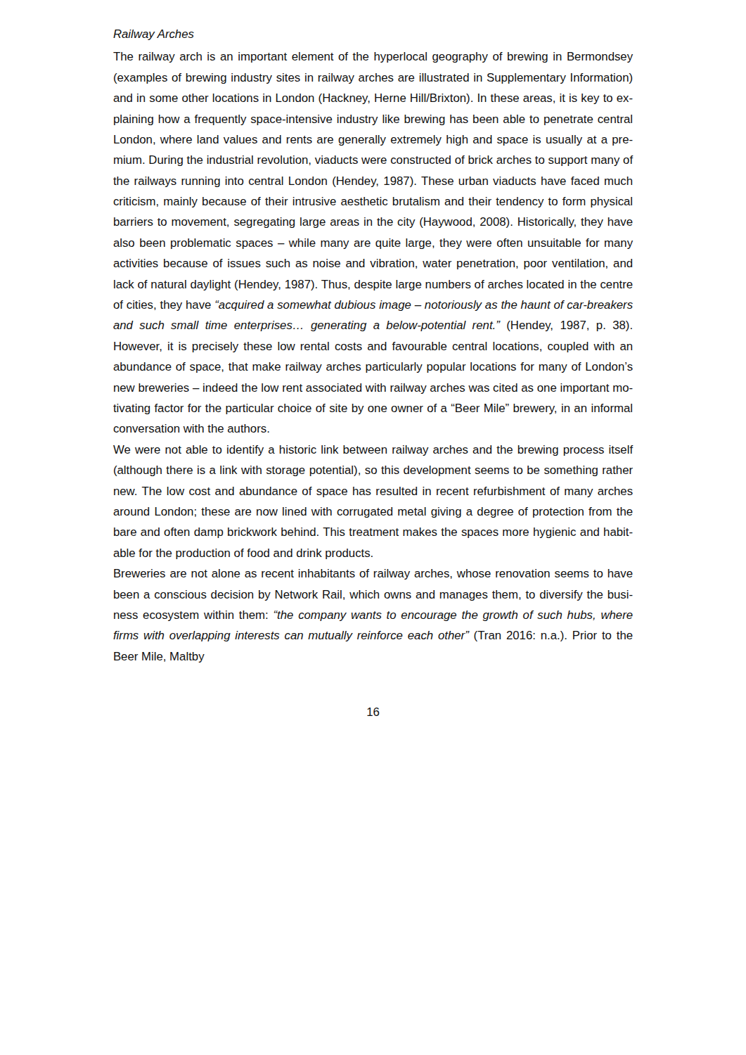Railway Arches
The railway arch is an important element of the hyperlocal geography of brewing in Bermondsey (examples of brewing industry sites in railway arches are illustrated in Supplementary Information) and in some other locations in London (Hackney, Herne Hill/Brixton). In these areas, it is key to explaining how a frequently space-intensive industry like brewing has been able to penetrate central London, where land values and rents are generally extremely high and space is usually at a premium. During the industrial revolution, viaducts were constructed of brick arches to support many of the railways running into central London (Hendey, 1987). These urban viaducts have faced much criticism, mainly because of their intrusive aesthetic brutalism and their tendency to form physical barriers to movement, segregating large areas in the city (Haywood, 2008). Historically, they have also been problematic spaces – while many are quite large, they were often unsuitable for many activities because of issues such as noise and vibration, water penetration, poor ventilation, and lack of natural daylight (Hendey, 1987). Thus, despite large numbers of arches located in the centre of cities, they have “acquired a somewhat dubious image – notoriously as the haunt of car-breakers and such small time enterprises… generating a below-potential rent.” (Hendey, 1987, p. 38). However, it is precisely these low rental costs and favourable central locations, coupled with an abundance of space, that make railway arches particularly popular locations for many of London’s new breweries – indeed the low rent associated with railway arches was cited as one important motivating factor for the particular choice of site by one owner of a “Beer Mile” brewery, in an informal conversation with the authors.
We were not able to identify a historic link between railway arches and the brewing process itself (although there is a link with storage potential), so this development seems to be something rather new. The low cost and abundance of space has resulted in recent refurbishment of many arches around London; these are now lined with corrugated metal giving a degree of protection from the bare and often damp brickwork behind. This treatment makes the spaces more hygienic and habitable for the production of food and drink products.
Breweries are not alone as recent inhabitants of railway arches, whose renovation seems to have been a conscious decision by Network Rail, which owns and manages them, to diversify the business ecosystem within them: “the company wants to encourage the growth of such hubs, where firms with overlapping interests can mutually reinforce each other” (Tran 2016: n.a.). Prior to the Beer Mile, Maltby
16